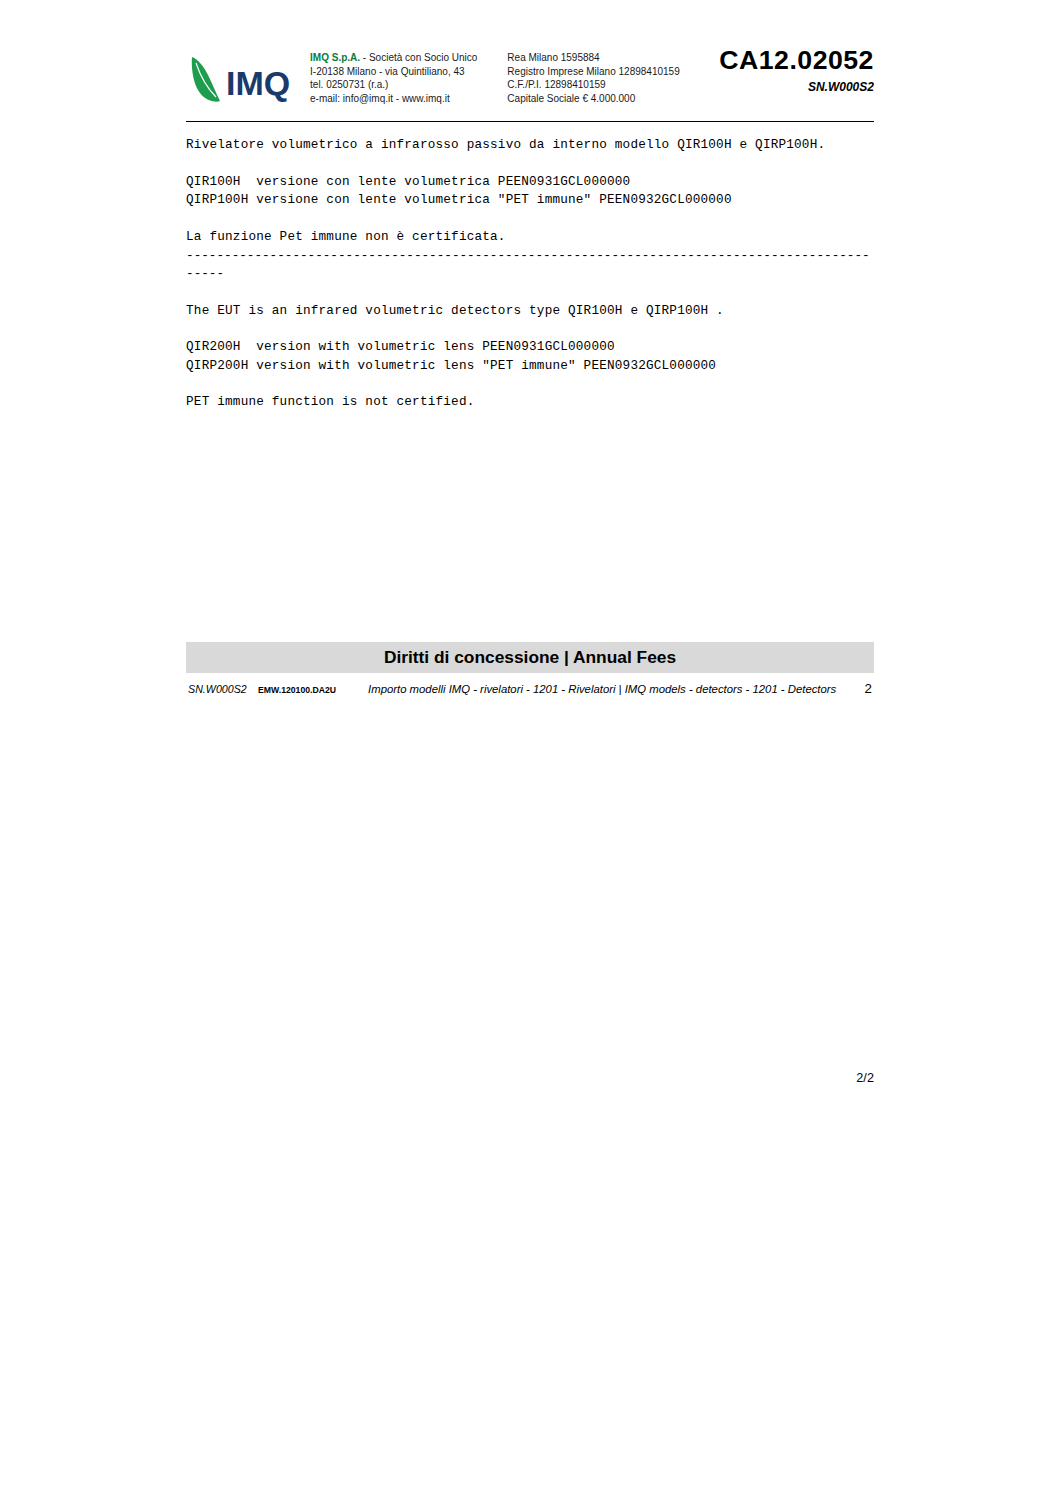IMQ
IMQ S.p.A. - Società con Socio Unico
I-20138 Milano - via Quintiliano, 43
tel. 0250731 (r.a.)
e-mail: info@imq.it - www.imq.it
Rea Milano 1595884
Registro Imprese Milano 12898410159
C.F./P.I. 12898410159
Capitale Sociale € 4.000.000
CA12.02052
SN.W000S2
Rivelatore volumetrico a infrarosso passivo da interno modello QIR100H e QIRP100H. QIR100H versione con lente volumetrica PEEN0931GCL000000 QIRP100H versione con lente volumetrica "PET immune" PEEN0932GCL000000 La funzione Pet immune non è certificata. ----------------------------------------------------------------------------------------------- The EUT is an infrared volumetric detectors type QIR100H e QIRP100H . QIR200H version with volumetric lens PEEN0931GCL000000 QIRP200H version with volumetric lens "PET immune" PEEN0932GCL000000 PET immune function is not certified.
Diritti di concessione | Annual Fees
SN.W000S2
EMW.120100.DA2U
Importo modelli IMQ - rivelatori - 1201 - Rivelatori | IMQ models - detectors - 1201 - Detectors
2
2/2